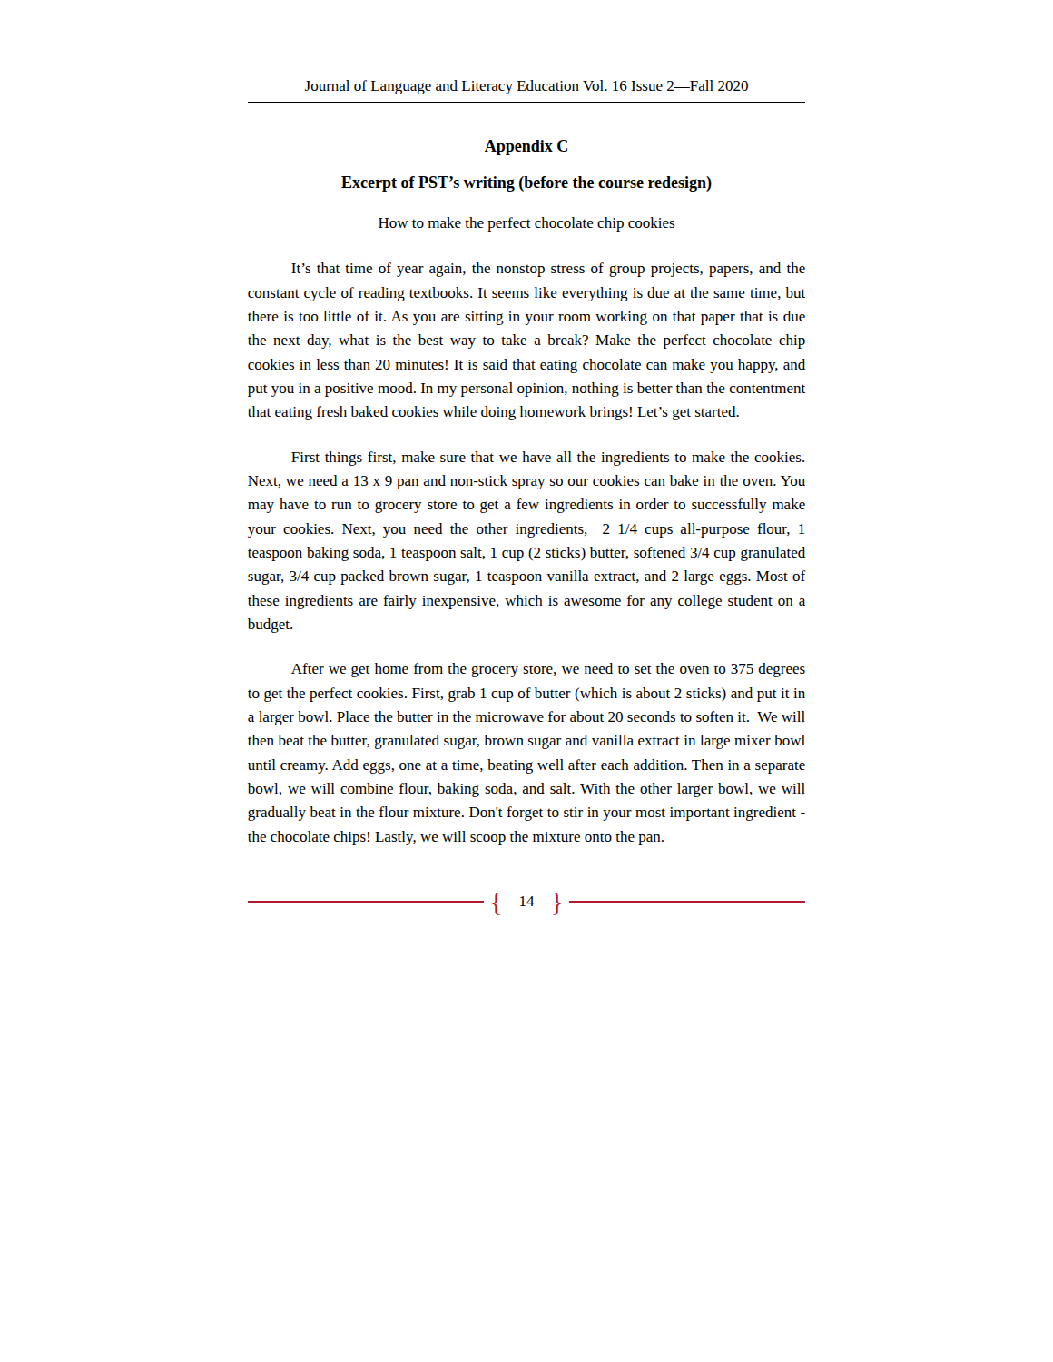Journal of Language and Literacy Education Vol. 16 Issue 2—Fall 2020
Appendix C
Excerpt of PST’s writing (before the course redesign)
How to make the perfect chocolate chip cookies
It’s that time of year again, the nonstop stress of group projects, papers, and the constant cycle of reading textbooks. It seems like everything is due at the same time, but there is too little of it. As you are sitting in your room working on that paper that is due the next day, what is the best way to take a break? Make the perfect chocolate chip cookies in less than 20 minutes! It is said that eating chocolate can make you happy, and put you in a positive mood. In my personal opinion, nothing is better than the contentment that eating fresh baked cookies while doing homework brings! Let’s get started.
First things first, make sure that we have all the ingredients to make the cookies. Next, we need a 13 x 9 pan and non-stick spray so our cookies can bake in the oven. You may have to run to grocery store to get a few ingredients in order to successfully make your cookies. Next, you need the other ingredients, 2 1/4 cups all-purpose flour, 1 teaspoon baking soda, 1 teaspoon salt, 1 cup (2 sticks) butter, softened 3/4 cup granulated sugar, 3/4 cup packed brown sugar, 1 teaspoon vanilla extract, and 2 large eggs. Most of these ingredients are fairly inexpensive, which is awesome for any college student on a budget.
After we get home from the grocery store, we need to set the oven to 375 degrees to get the perfect cookies. First, grab 1 cup of butter (which is about 2 sticks) and put it in a larger bowl. Place the butter in the microwave for about 20 seconds to soften it. We will then beat the butter, granulated sugar, brown sugar and vanilla extract in large mixer bowl until creamy. Add eggs, one at a time, beating well after each addition. Then in a separate bowl, we will combine flour, baking soda, and salt. With the other larger bowl, we will gradually beat in the flour mixture. Don't forget to stir in your most important ingredient - the chocolate chips! Lastly, we will scoop the mixture onto the pan.
{ 14 }